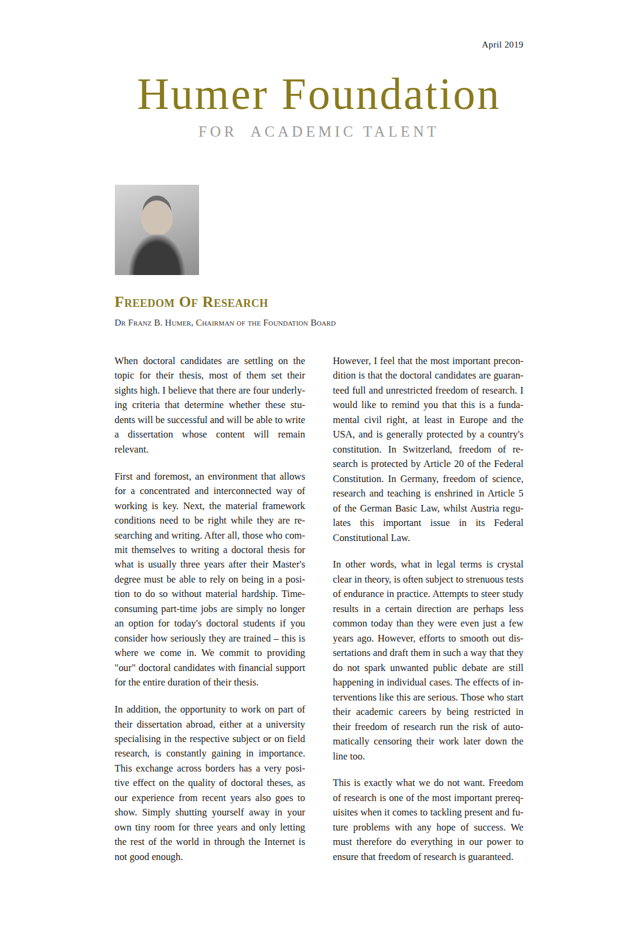April 2019
Humer Foundation
for Academic Talent
Freedom Of Research
Dr Franz B. Humer, Chairman of the Foundation Board
When doctoral candidates are settling on the topic for their thesis, most of them set their sights high. I believe that there are four underlying criteria that determine whether these students will be successful and will be able to write a dissertation whose content will remain relevant.
First and foremost, an environment that allows for a concentrated and interconnected way of working is key. Next, the material framework conditions need to be right while they are researching and writing. After all, those who commit themselves to writing a doctoral thesis for what is usually three years after their Master's degree must be able to rely on being in a position to do so without material hardship. Time-consuming part-time jobs are simply no longer an option for today's doctoral students if you consider how seriously they are trained – this is where we come in. We commit to providing "our" doctoral candidates with financial support for the entire duration of their thesis.
In addition, the opportunity to work on part of their dissertation abroad, either at a university specialising in the respective subject or on field research, is constantly gaining in importance. This exchange across borders has a very positive effect on the quality of doctoral theses, as our experience from recent years also goes to show. Simply shutting yourself away in your own tiny room for three years and only letting the rest of the world in through the Internet is not good enough.
However, I feel that the most important precondition is that the doctoral candidates are guaranteed full and unrestricted freedom of research. I would like to remind you that this is a fundamental civil right, at least in Europe and the USA, and is generally protected by a country's constitution. In Switzerland, freedom of research is protected by Article 20 of the Federal Constitution. In Germany, freedom of science, research and teaching is enshrined in Article 5 of the German Basic Law, whilst Austria regulates this important issue in its Federal Constitutional Law.
In other words, what in legal terms is crystal clear in theory, is often subject to strenuous tests of endurance in practice. Attempts to steer study results in a certain direction are perhaps less common today than they were even just a few years ago. However, efforts to smooth out dissertations and draft them in such a way that they do not spark unwanted public debate are still happening in individual cases. The effects of interventions like this are serious. Those who start their academic careers by being restricted in their freedom of research run the risk of automatically censoring their work later down the line too.
This is exactly what we do not want. Freedom of research is one of the most important prerequisites when it comes to tackling present and future problems with any hope of success. We must therefore do everything in our power to ensure that freedom of research is guaranteed.